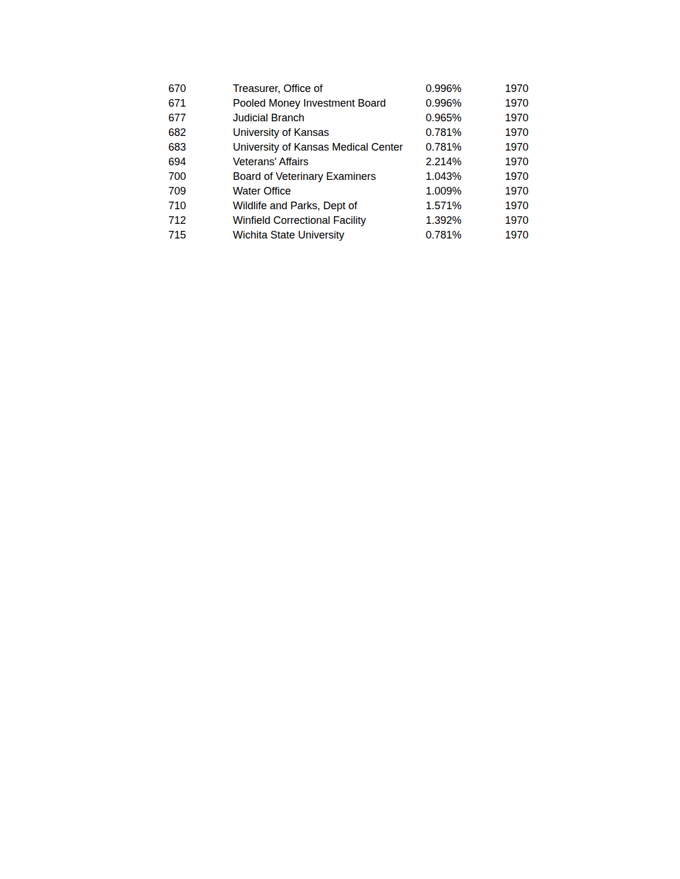| 670 | Treasurer, Office of | 0.996% | 1970 |
| 671 | Pooled Money Investment Board | 0.996% | 1970 |
| 677 | Judicial Branch | 0.965% | 1970 |
| 682 | University of Kansas | 0.781% | 1970 |
| 683 | University of Kansas Medical Center | 0.781% | 1970 |
| 694 | Veterans' Affairs | 2.214% | 1970 |
| 700 | Board of Veterinary Examiners | 1.043% | 1970 |
| 709 | Water Office | 1.009% | 1970 |
| 710 | Wildlife and Parks, Dept of | 1.571% | 1970 |
| 712 | Winfield Correctional Facility | 1.392% | 1970 |
| 715 | Wichita State University | 0.781% | 1970 |